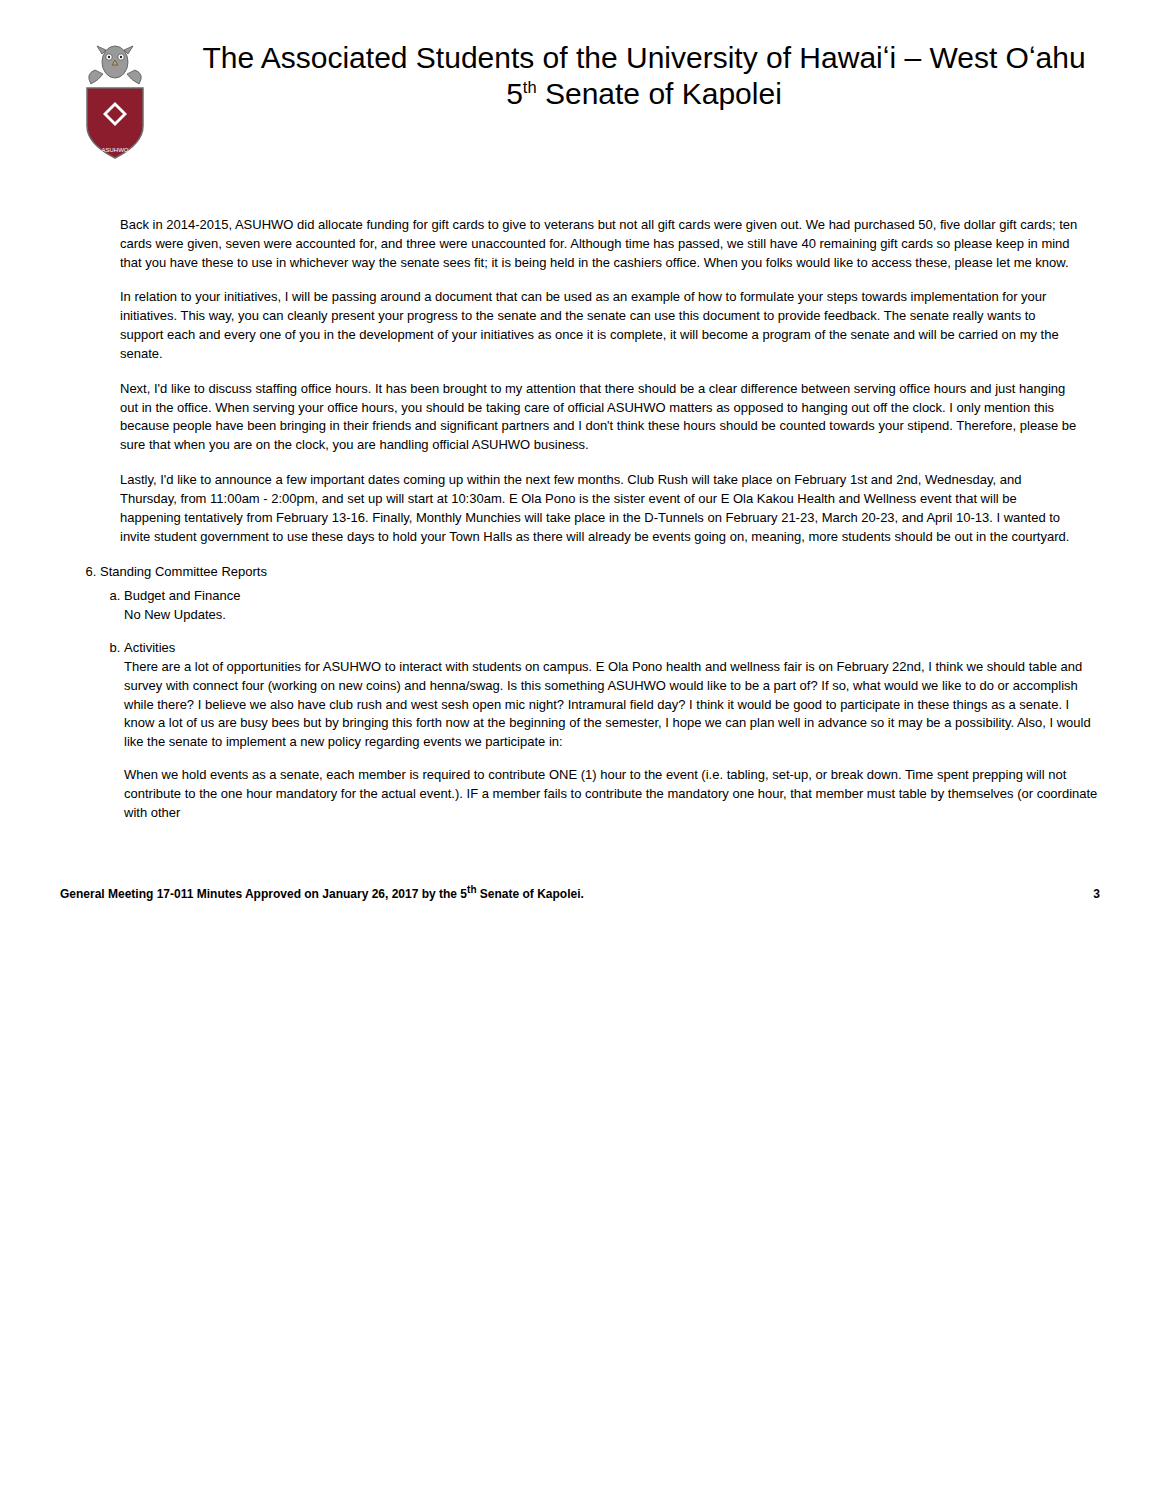ASUHWO
The Associated Students of the University of Hawaiʻi – West Oʻahu 5th Senate of Kapolei
Back in 2014-2015, ASUHWO did allocate funding for gift cards to give to veterans but not all gift cards were given out. We had purchased 50, five dollar gift cards; ten cards were given, seven were accounted for, and three were unaccounted for. Although time has passed, we still have 40 remaining gift cards so please keep in mind that you have these to use in whichever way the senate sees fit; it is being held in the cashiers office. When you folks would like to access these, please let me know.
In relation to your initiatives, I will be passing around a document that can be used as an example of how to formulate your steps towards implementation for your initiatives. This way, you can cleanly present your progress to the senate and the senate can use this document to provide feedback. The senate really wants to support each and every one of you in the development of your initiatives as once it is complete, it will become a program of the senate and will be carried on my the senate.
Next, I'd like to discuss staffing office hours. It has been brought to my attention that there should be a clear difference between serving office hours and just hanging out in the office. When serving your office hours, you should be taking care of official ASUHWO matters as opposed to hanging out off the clock. I only mention this because people have been bringing in their friends and significant partners and I don't think these hours should be counted towards your stipend. Therefore, please be sure that when you are on the clock, you are handling official ASUHWO business.
Lastly, I'd like to announce a few important dates coming up within the next few months. Club Rush will take place on February 1st and 2nd, Wednesday, and Thursday, from 11:00am - 2:00pm, and set up will start at 10:30am. E Ola Pono is the sister event of our E Ola Kakou Health and Wellness event that will be happening tentatively from February 13-16. Finally, Monthly Munchies will take place in the D-Tunnels on February 21-23, March 20-23, and April 10-13. I wanted to invite student government to use these days to hold your Town Halls as there will already be events going on, meaning, more students should be out in the courtyard.
Standing Committee Reports
Budget and Finance
No New Updates.
Activities
There are a lot of opportunities for ASUHWO to interact with students on campus. E Ola Pono health and wellness fair is on February 22nd, I think we should table and survey with connect four (working on new coins) and henna/swag. Is this something ASUHWO would like to be a part of? If so, what would we like to do or accomplish while there? I believe we also have club rush and west sesh open mic night? Intramural field day? I think it would be good to participate in these things as a senate. I know a lot of us are busy bees but by bringing this forth now at the beginning of the semester, I hope we can plan well in advance so it may be a possibility. Also, I would like the senate to implement a new policy regarding events we participate in:
When we hold events as a senate, each member is required to contribute ONE (1) hour to the event (i.e. tabling, set-up, or break down. Time spent prepping will not contribute to the one hour mandatory for the actual event.). IF a member fails to contribute the mandatory one hour, that member must table by themselves (or coordinate with other
General Meeting 17-011 Minutes Approved on January 26, 2017 by the 5th Senate of Kapolei. 3